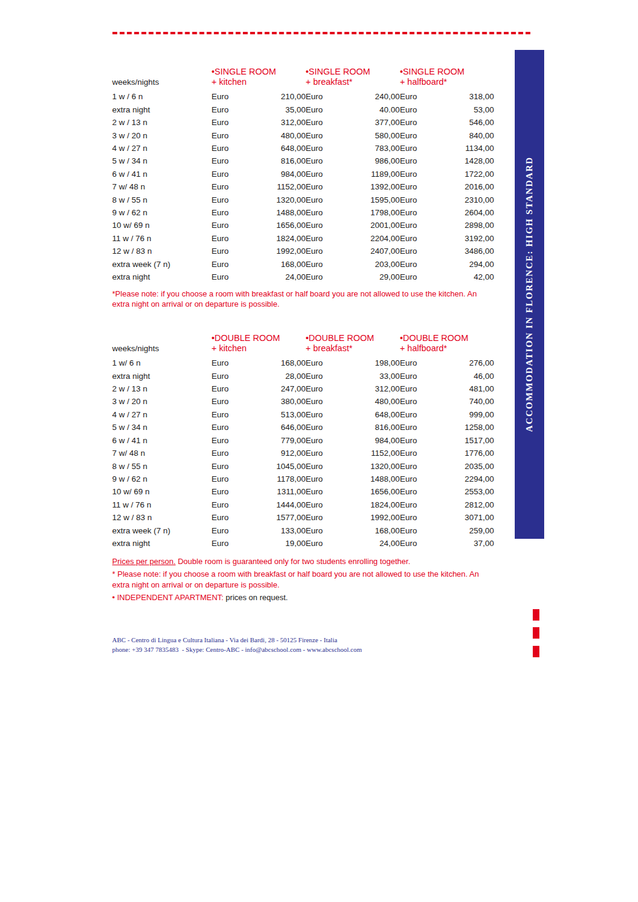Accommodation in Florence: High Standard
| weeks/nights | •SINGLE ROOM + kitchen | •SINGLE ROOM + breakfast* | •SINGLE ROOM + halfboard* |
| --- | --- | --- | --- |
| 1 w / 6 n | Euro | 210,00 | Euro | 240,00 | Euro | 318,00 |
| extra night | Euro | 35,00 | Euro | 40.00 | Euro | 53,00 |
| 2 w / 13 n | Euro | 312,00 | Euro | 377,00 | Euro | 546,00 |
| 3 w / 20 n | Euro | 480,00 | Euro | 580,00 | Euro | 840,00 |
| 4 w / 27 n | Euro | 648,00 | Euro | 783,00 | Euro | 1134,00 |
| 5 w / 34 n | Euro | 816,00 | Euro | 986,00 | Euro | 1428,00 |
| 6 w / 41 n | Euro | 984,00 | Euro | 1189,00 | Euro | 1722,00 |
| 7 w/ 48 n | Euro | 1152,00 | Euro | 1392,00 | Euro | 2016,00 |
| 8 w / 55 n | Euro | 1320,00 | Euro | 1595,00 | Euro | 2310,00 |
| 9 w / 62 n | Euro | 1488,00 | Euro | 1798,00 | Euro | 2604,00 |
| 10 w/ 69 n | Euro | 1656,00 | Euro | 2001,00 | Euro | 2898,00 |
| 11 w / 76 n | Euro | 1824,00 | Euro | 2204,00 | Euro | 3192,00 |
| 12 w / 83 n | Euro | 1992,00 | Euro | 2407,00 | Euro | 3486,00 |
| extra week (7 n) | Euro | 168,00 | Euro | 203,00 | Euro | 294,00 |
| extra night | Euro | 24,00 | Euro | 29,00 | Euro | 42,00 |
*Please note: if you choose a room with breakfast or half board you are not allowed to use the kitchen. An extra night on arrival or on departure is possible.
| weeks/nights | •DOUBLE ROOM + kitchen | •DOUBLE ROOM + breakfast* | •DOUBLE ROOM + halfboard* |
| --- | --- | --- | --- |
| 1 w/ 6 n | Euro | 168,00 | Euro | 198,00 | Euro | 276,00 |
| extra night | Euro | 28,00 | Euro | 33,00 | Euro | 46,00 |
| 2 w / 13 n | Euro | 247,00 | Euro | 312,00 | Euro | 481,00 |
| 3 w / 20 n | Euro | 380,00 | Euro | 480,00 | Euro | 740,00 |
| 4 w / 27 n | Euro | 513,00 | Euro | 648,00 | Euro | 999,00 |
| 5 w / 34 n | Euro | 646,00 | Euro | 816,00 | Euro | 1258,00 |
| 6 w / 41 n | Euro | 779,00 | Euro | 984,00 | Euro | 1517,00 |
| 7 w/ 48 n | Euro | 912,00 | Euro | 1152,00 | Euro | 1776,00 |
| 8 w / 55 n | Euro | 1045,00 | Euro | 1320,00 | Euro | 2035,00 |
| 9 w / 62 n | Euro | 1178,00 | Euro | 1488,00 | Euro | 2294,00 |
| 10 w/ 69 n | Euro | 1311,00 | Euro | 1656,00 | Euro | 2553,00 |
| 11 w / 76 n | Euro | 1444,00 | Euro | 1824,00 | Euro | 2812,00 |
| 12 w / 83 n | Euro | 1577,00 | Euro | 1992,00 | Euro | 3071,00 |
| extra week (7 n) | Euro | 133,00 | Euro | 168,00 | Euro | 259,00 |
| extra night | Euro | 19,00 | Euro | 24,00 | Euro | 37,00 |
Prices per person. Double room is guaranteed only for two students enrolling together.
* Please note: if you choose a room with breakfast or half board you are not allowed to use the kitchen. An extra night on arrival or on departure is possible.
• INDEPENDENT APARTMENT: prices on request.
ABC - Centro di Lingua e Cultura Italiana - Via dei Bardi, 28 - 50125 Firenze - Italia
phone: +39 347 7835483 - Skype: Centro-ABC - info@abcschool.com - www.abcschool.com